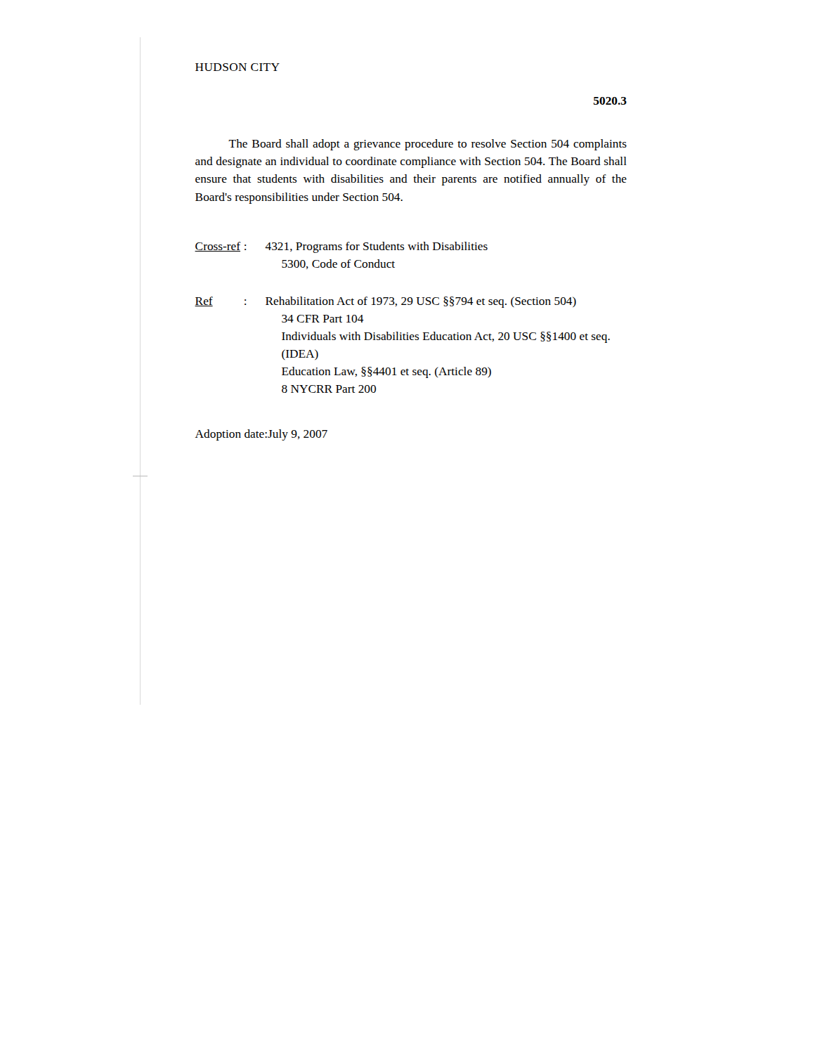HUDSON CITY
5020.3
The Board shall adopt a grievance procedure to resolve Section 504 complaints and designate an individual to coordinate compliance with Section 504. The Board shall ensure that students with disabilities and their parents are notified annually of the Board's responsibilities under Section 504.
Cross-ref
: 4321, Programs for Students with Disabilities
5300, Code of Conduct
Ref
: Rehabilitation Act of 1973, 29 USC §§794 et seq. (Section 504)
34 CFR Part 104
Individuals with Disabilities Education Act, 20 USC §§1400 et seq.
(IDEA)
Education Law, §§4401 et seq. (Article 89)
8 NYCRR Part 200
Adoption date:July 9, 2007